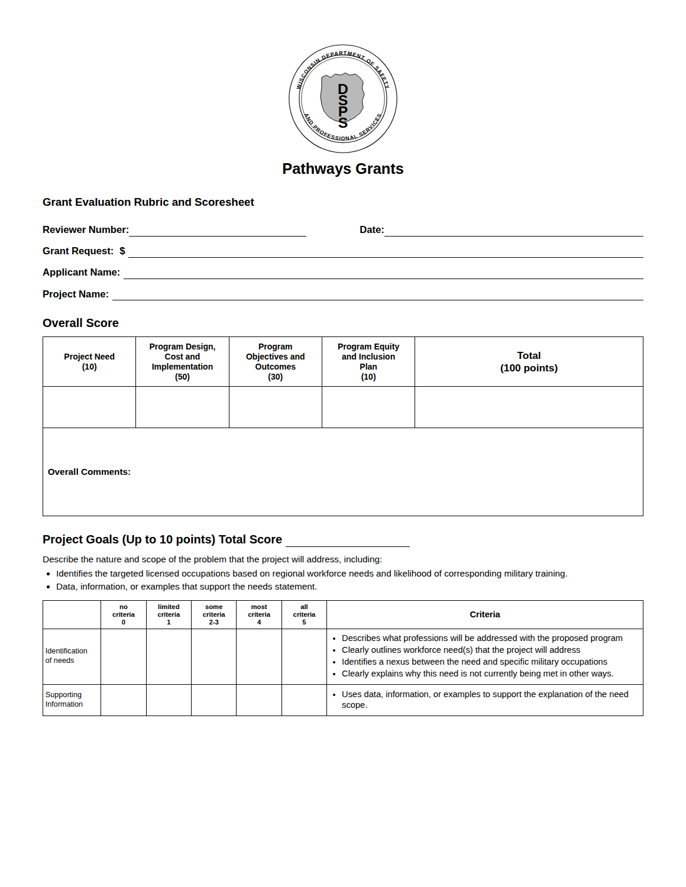WISCONSIN DEPARTMENT OF SAFETY AND PROFESSIONAL SERVICES D S P S
Pathways Grants
Grant Evaluation Rubric and Scoresheet
Reviewer Number: Date:
Grant Request: $
Applicant Name:
Project Name:
Overall Score
| Project Need (10) | Program Design, Cost and Implementation (50) | Program Objectives and Outcomes (30) | Program Equity and Inclusion Plan (10) | Total (100 points) |
| --- | --- | --- | --- | --- |
| Overall Comments: |
Project Goals (Up to 10 points) Total Score
Describe the nature and scope of the problem that the project will address, including:
Identifies the targeted licensed occupations based on regional workforce needs and likelihood of corresponding military training.
Data, information, or examples that support the needs statement.
| | no criteria 0 | limited criteria 1 | some criteria 2-3 | most criteria 4 | all criteria 5 | Criteria |
| --- | --- | --- | --- | --- | --- | --- |
| Identification of needs | | | | | | Describes what professions will be addressed with the proposed program Clearly outlines workforce need(s) that the project will address Identifies a nexus between the need and specific military occupations Clearly explains why this need is not currently being met in other ways. |
| Supporting Information | | | | | | Uses data, information, or examples to support the explanation of the need scope. |